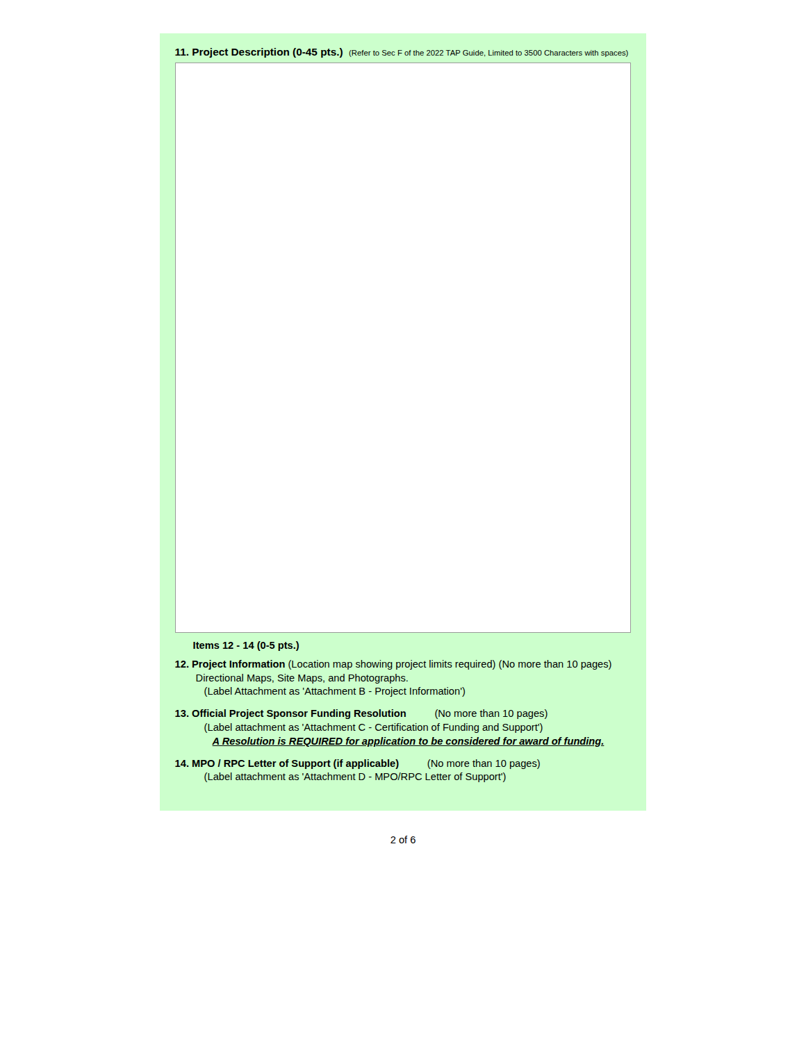11. Project Description (0-45 pts.) (Refer to Sec F of the 2022 TAP Guide, Limited to 3500 Characters with spaces)
Items 12 - 14 (0-5 pts.)
12. Project Information (Location map showing project limits required) (No more than 10 pages) Directional Maps, Site Maps, and Photographs. (Label Attachment as 'Attachment B - Project Information')
13. Official Project Sponsor Funding Resolution (No more than 10 pages) (Label attachment as 'Attachment C - Certification of Funding and Support') A Resolution is REQUIRED for application to be considered for award of funding.
14. MPO / RPC Letter of Support (if applicable) (No more than 10 pages) (Label attachment as 'Attachment D - MPO/RPC Letter of Support')
2 of 6